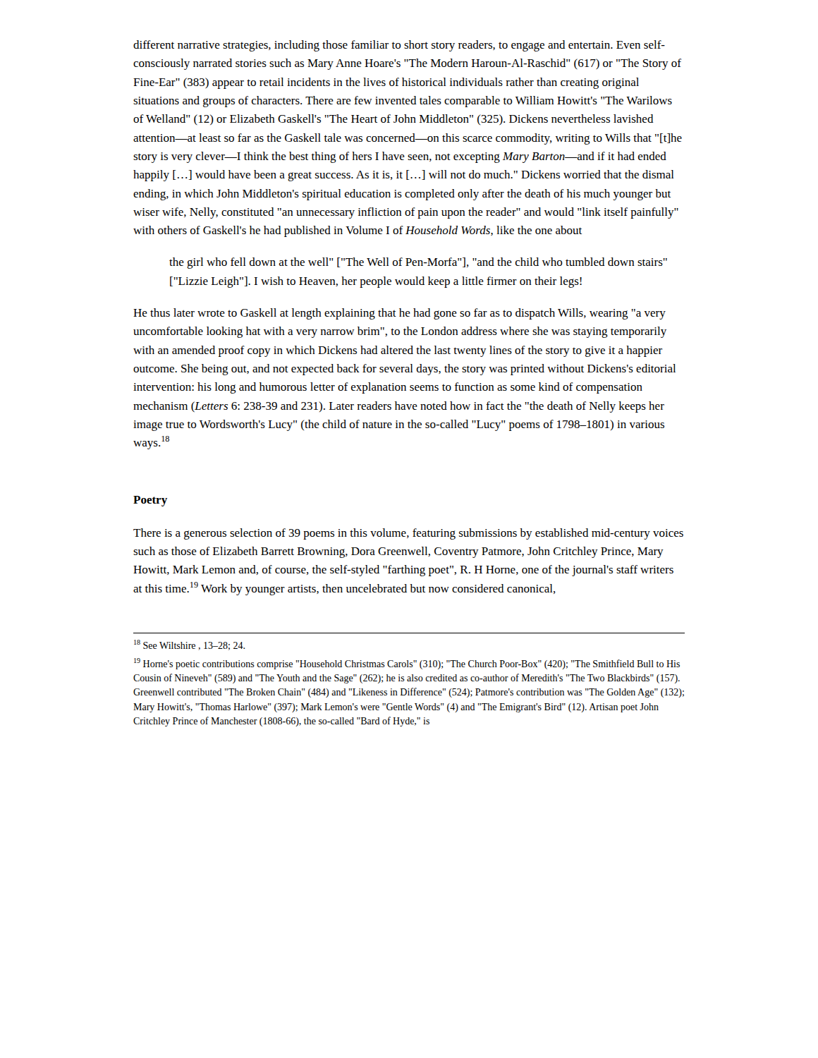different narrative strategies, including those familiar to short story readers, to engage and entertain. Even self-consciously narrated stories such as Mary Anne Hoare's "The Modern Haroun-Al-Raschid" (617) or "The Story of Fine-Ear" (383) appear to retail incidents in the lives of historical individuals rather than creating original situations and groups of characters. There are few invented tales comparable to William Howitt's "The Warilows of Welland" (12) or Elizabeth Gaskell's "The Heart of John Middleton" (325). Dickens nevertheless lavished attention—at least so far as the Gaskell tale was concerned—on this scarce commodity, writing to Wills that "[t]he story is very clever—I think the best thing of hers I have seen, not excepting Mary Barton—and if it had ended happily […] would have been a great success. As it is, it […] will not do much." Dickens worried that the dismal ending, in which John Middleton's spiritual education is completed only after the death of his much younger but wiser wife, Nelly, constituted "an unnecessary infliction of pain upon the reader" and would "link itself painfully" with others of Gaskell's he had published in Volume I of Household Words, like the one about
the girl who fell down at the well" ["The Well of Pen-Morfa"], "and the child who tumbled down stairs" ["Lizzie Leigh"]. I wish to Heaven, her people would keep a little firmer on their legs!
He thus later wrote to Gaskell at length explaining that he had gone so far as to dispatch Wills, wearing "a very uncomfortable looking hat with a very narrow brim", to the London address where she was staying temporarily with an amended proof copy in which Dickens had altered the last twenty lines of the story to give it a happier outcome. She being out, and not expected back for several days, the story was printed without Dickens's editorial intervention: his long and humorous letter of explanation seems to function as some kind of compensation mechanism (Letters 6: 238-39 and 231). Later readers have noted how in fact the "the death of Nelly keeps her image true to Wordsworth's Lucy" (the child of nature in the so-called "Lucy" poems of 1798–1801) in various ways.18
Poetry
There is a generous selection of 39 poems in this volume, featuring submissions by established mid-century voices such as those of Elizabeth Barrett Browning, Dora Greenwell, Coventry Patmore, John Critchley Prince, Mary Howitt, Mark Lemon and, of course, the self-styled "farthing poet", R. H Horne, one of the journal's staff writers at this time.19 Work by younger artists, then uncelebrated but now considered canonical,
18 See Wiltshire , 13–28; 24.
19 Horne's poetic contributions comprise "Household Christmas Carols" (310); "The Church Poor-Box" (420); "The Smithfield Bull to His Cousin of Nineveh" (589) and "The Youth and the Sage" (262); he is also credited as co-author of Meredith's "The Two Blackbirds" (157). Greenwell contributed "The Broken Chain" (484) and "Likeness in Difference" (524); Patmore's contribution was "The Golden Age" (132); Mary Howitt's, "Thomas Harlowe" (397); Mark Lemon's were "Gentle Words" (4) and "The Emigrant's Bird" (12). Artisan poet John Critchley Prince of Manchester (1808-66), the so-called "Bard of Hyde," is